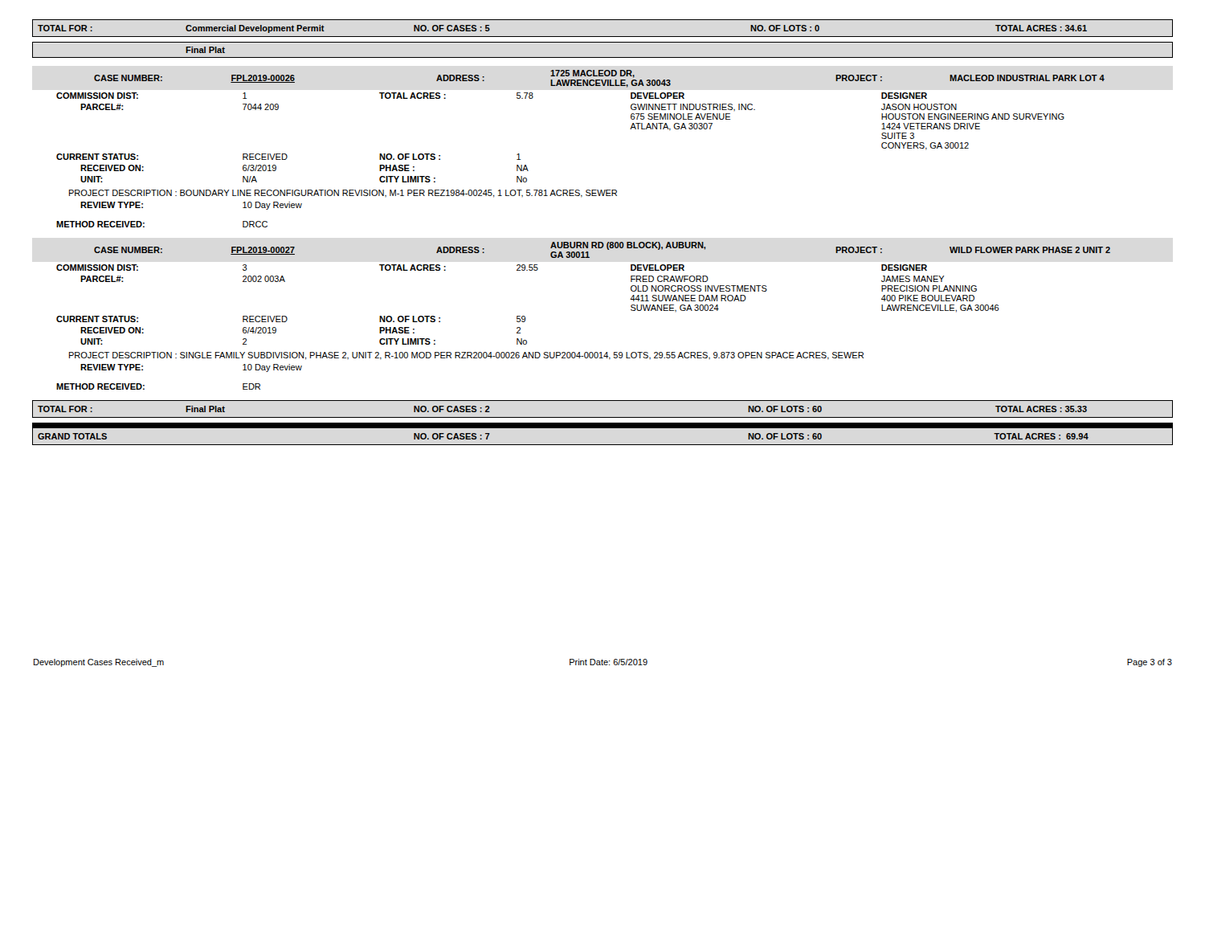| TOTAL FOR : | Commercial Development Permit | NO. OF CASES : 5 | NO. OF LOTS : 0 | TOTAL ACRES : 34.61 |
| | Final Plat |
| | CASE NUMBER: | FPL2019-00026 | ADDRESS : | 1725 MACLEOD DR, LAWRENCEVILLE, GA 30043 | PROJECT : | MACLEOD INDUSTRIAL PARK LOT 4 |
| COMMISSION DIST: | 1 | TOTAL ACRES : | 5.78 | DEVELOPER | DESIGNER |
| PARCEL#: | 7044 209 | | | GWINNETT INDUSTRIES, INC. 675 SEMINOLE AVENUE ATLANTA, GA 30307 | JASON HOUSTON HOUSTON ENGINEERING AND SURVEYING 1424 VETERANS DRIVE SUITE 3 CONYERS, GA 30012 |
| CURRENT STATUS: | RECEIVED | NO. OF LOTS : | 1 | | |
| RECEIVED ON: | 6/3/2019 | PHASE : | NA | | |
| UNIT: | N/A | CITY LIMITS : | No | | |
PROJECT DESCRIPTION : BOUNDARY LINE RECONFIGURATION REVISION, M-1 PER REZ1984-00245, 1 LOT, 5.781 ACRES, SEWER
| REVIEW TYPE: | 10 Day Review |
| METHOD RECEIVED: | DRCC |
| | CASE NUMBER: | FPL2019-00027 | ADDRESS : | AUBURN RD (800 BLOCK), AUBURN, GA 30011 | PROJECT : | WILD FLOWER PARK PHASE 2 UNIT 2 |
| COMMISSION DIST: | 3 | TOTAL ACRES : | 29.55 | DEVELOPER | DESIGNER |
| PARCEL#: | 2002 003A | | | FRED CRAWFORD OLD NORCROSS INVESTMENTS 4411 SUWANEE DAM ROAD SUWANEE, GA 30024 | JAMES MANEY PRECISION PLANNING 400 PIKE BOULEVARD LAWRENCEVILLE, GA 30046 |
| CURRENT STATUS: | RECEIVED | NO. OF LOTS : | 59 | | |
| RECEIVED ON: | 6/4/2019 | PHASE : | 2 | | |
| UNIT: | 2 | CITY LIMITS : | No | | |
PROJECT DESCRIPTION : SINGLE FAMILY SUBDIVISION, PHASE 2, UNIT 2, R-100 MOD PER RZR2004-00026 AND SUP2004-00014, 59 LOTS, 29.55 ACRES, 9.873 OPEN SPACE ACRES, SEWER
| REVIEW TYPE: | 10 Day Review |
| METHOD RECEIVED: | EDR |
| TOTAL FOR : | Final Plat | NO. OF CASES : 2 | NO. OF LOTS : 60 | TOTAL ACRES : 35.33 |
| GRAND TOTALS | | NO. OF CASES : 7 | NO. OF LOTS : 60 | TOTAL ACRES : 69.94 |
| Development Cases Received_m | Print Date: 6/5/2019 | Page 3 of 3 |